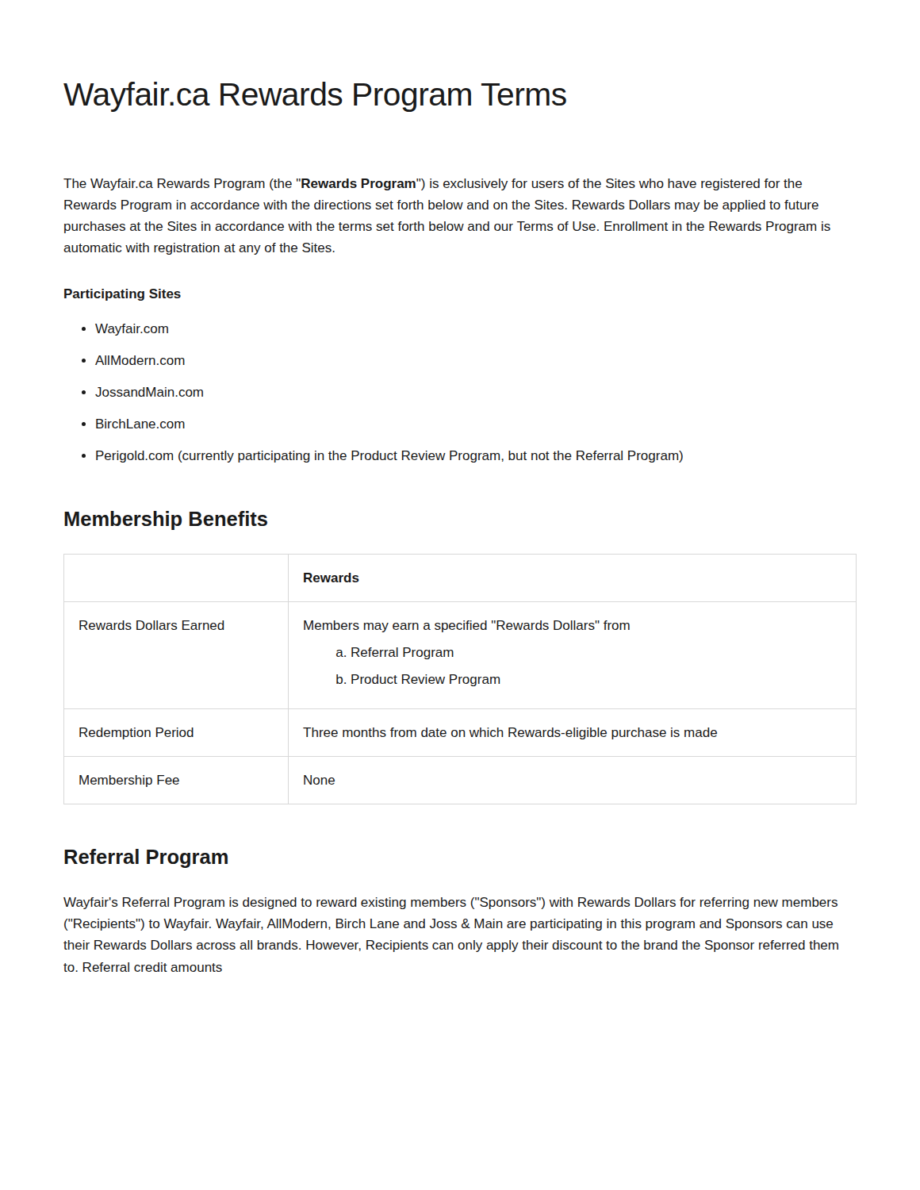Wayfair.ca Rewards Program Terms
The Wayfair.ca Rewards Program (the "Rewards Program") is exclusively for users of the Sites who have registered for the Rewards Program in accordance with the directions set forth below and on the Sites. Rewards Dollars may be applied to future purchases at the Sites in accordance with the terms set forth below and our Terms of Use. Enrollment in the Rewards Program is automatic with registration at any of the Sites.
Participating Sites
Wayfair.com
AllModern.com
JossandMain.com
BirchLane.com
Perigold.com (currently participating in the Product Review Program, but not the Referral Program)
Membership Benefits
| | Rewards |
| Rewards Dollars Earned | Members may earn a specified "Rewards Dollars" from Referral Program Product Review Program |
| Redemption Period | Three months from date on which Rewards-eligible purchase is made |
| Membership Fee | None |
Referral Program
Wayfair's Referral Program is designed to reward existing members ("Sponsors") with Rewards Dollars for referring new members ("Recipients") to Wayfair. Wayfair, AllModern, Birch Lane and Joss & Main are participating in this program and Sponsors can use their Rewards Dollars across all brands. However, Recipients can only apply their discount to the brand the Sponsor referred them to. Referral credit amounts